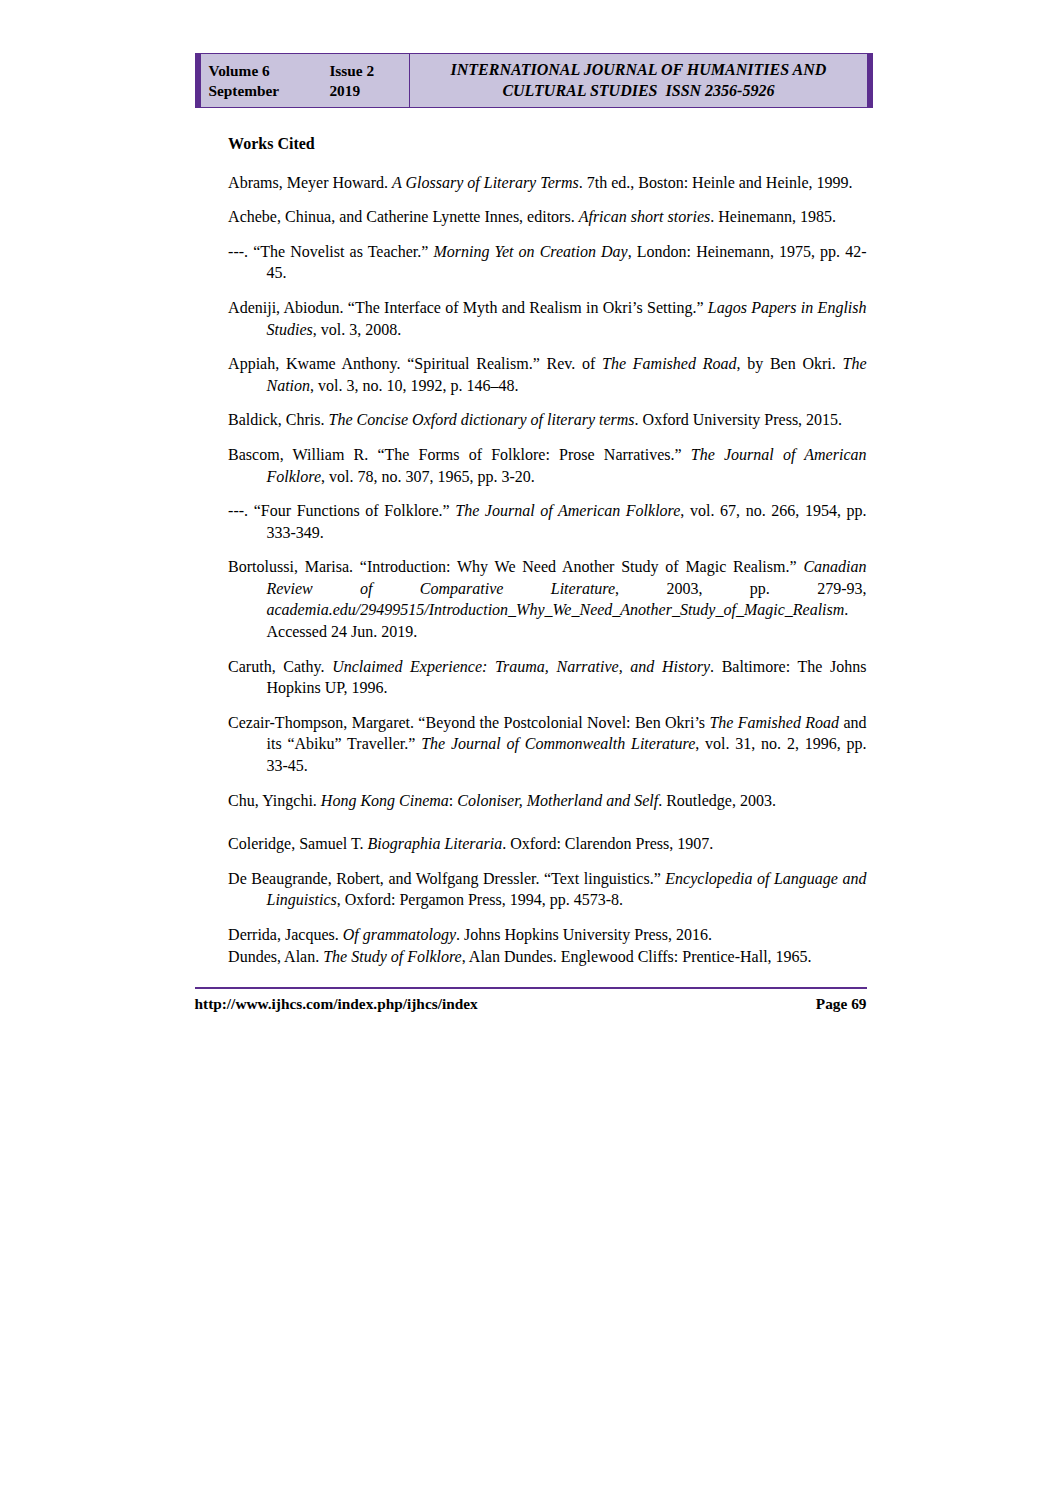| Volume 6 | Issue 2 |
| September | 2019 |
INTERNATIONAL JOURNAL OF HUMANITIES AND
CULTURAL STUDIES ISSN 2356-5926
Works Cited
Abrams, Meyer Howard. A Glossary of Literary Terms. 7th ed., Boston: Heinle and Heinle, 1999.
Achebe, Chinua, and Catherine Lynette Innes, editors. African short stories. Heinemann, 1985.
---. “The Novelist as Teacher.” Morning Yet on Creation Day, London: Heinemann, 1975, pp. 42-45.
Adeniji, Abiodun. “The Interface of Myth and Realism in Okri’s Setting.” Lagos Papers in English Studies, vol. 3, 2008.
Appiah, Kwame Anthony. “Spiritual Realism.” Rev. of The Famished Road, by Ben Okri. The Nation, vol. 3, no. 10, 1992, p. 146–48.
Baldick, Chris. The Concise Oxford dictionary of literary terms. Oxford University Press, 2015.
Bascom, William R. “The Forms of Folklore: Prose Narratives.” The Journal of American Folklore, vol. 78, no. 307, 1965, pp. 3-20.
---. “Four Functions of Folklore.” The Journal of American Folklore, vol. 67, no. 266, 1954, pp. 333-349.
Bortolussi, Marisa. “Introduction: Why We Need Another Study of Magic Realism.” Canadian Review of Comparative Literature, 2003, pp. 279-93, academia.edu/29499515/Introduction_Why_We_Need_Another_Study_of_Magic_Realism. Accessed 24 Jun. 2019.
Caruth, Cathy. Unclaimed Experience: Trauma, Narrative, and History. Baltimore: The Johns Hopkins UP, 1996.
Cezair-Thompson, Margaret. “Beyond the Postcolonial Novel: Ben Okri’s The Famished Road and its “Abiku” Traveller.” The Journal of Commonwealth Literature, vol. 31, no. 2, 1996, pp. 33-45.
Chu, Yingchi. Hong Kong Cinema: Coloniser, Motherland and Self. Routledge, 2003.
Coleridge, Samuel T. Biographia Literaria. Oxford: Clarendon Press, 1907.
De Beaugrande, Robert, and Wolfgang Dressler. “Text linguistics.” Encyclopedia of Language and Linguistics, Oxford: Pergamon Press, 1994, pp. 4573-8.
Derrida, Jacques. Of grammatology. Johns Hopkins University Press, 2016.
Dundes, Alan. The Study of Folklore, Alan Dundes. Englewood Cliffs: Prentice-Hall, 1965.
http://www.ijhcs.com/index.php/ijhcs/index
Page 69